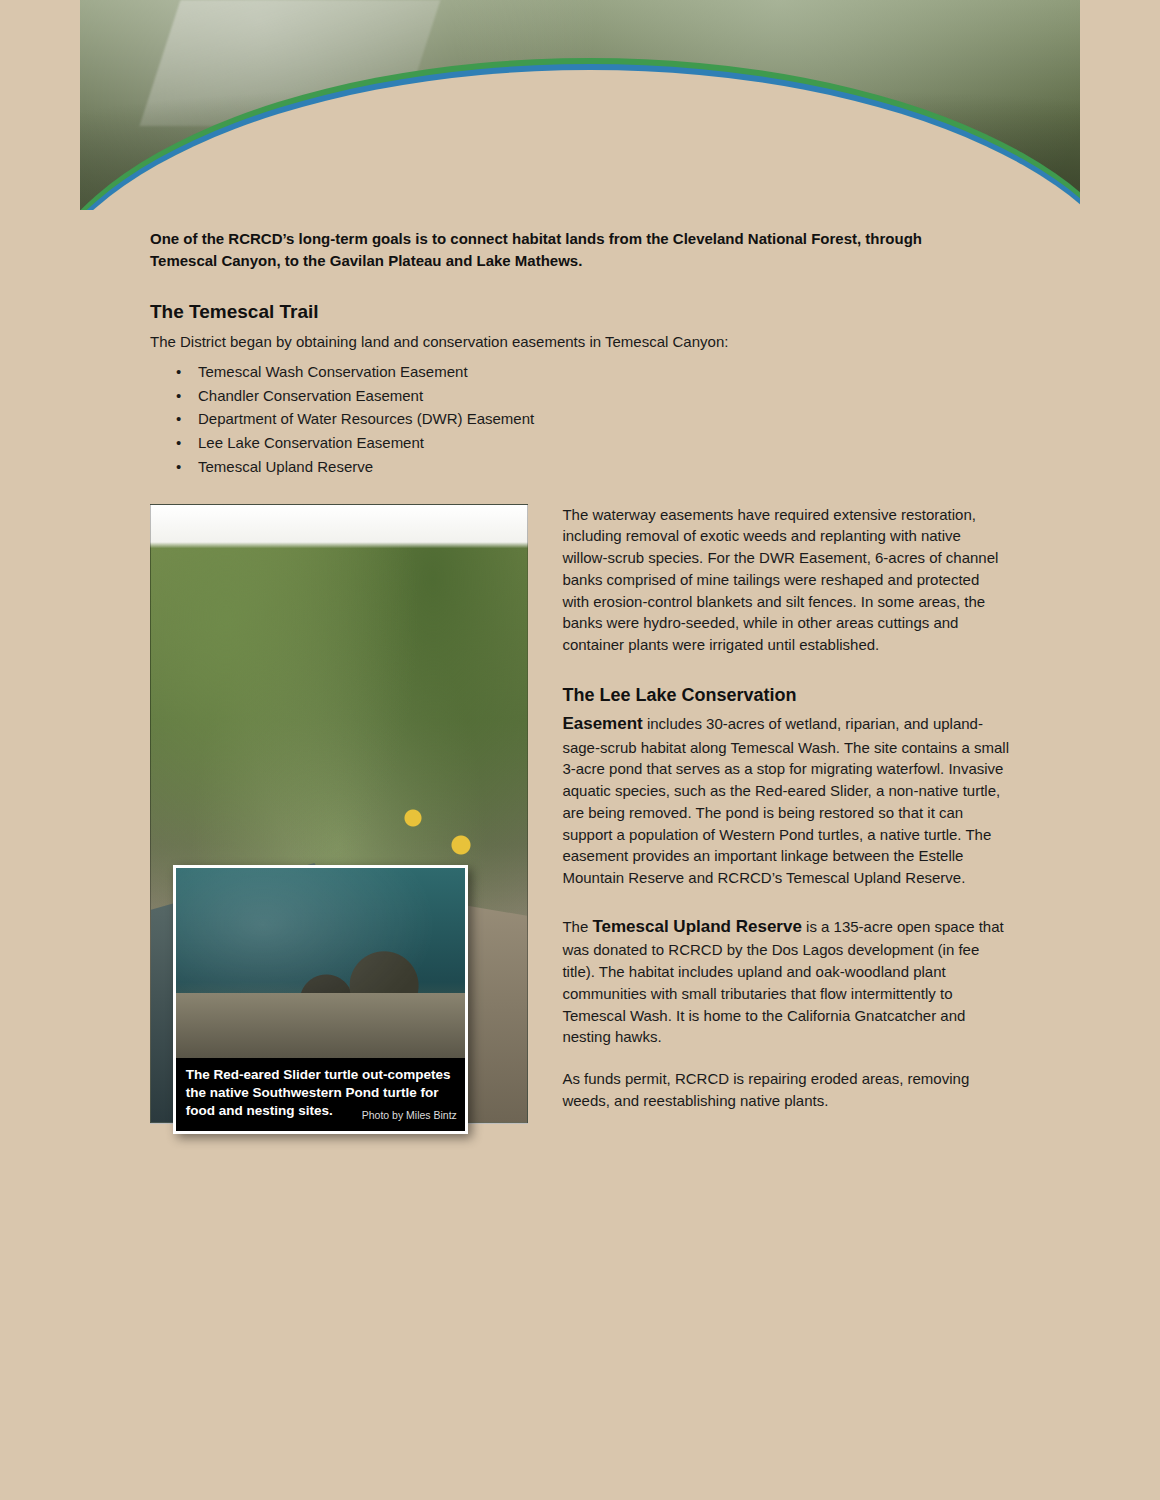One of the RCRCD’s long-term goals is to connect habitat lands from the Cleveland National Forest, through Temescal Canyon, to the Gavilan Plateau and Lake Mathews.
The Temescal Trail
The District began by obtaining land and conservation easements in Temescal Canyon:
Temescal Wash Conservation Easement
Chandler Conservation Easement
Department of Water Resources (DWR) Easement
Lee Lake Conservation Easement
Temescal Upland Reserve
The Red-eared Slider turtle out-competes the native Southwestern Pond turtle for food and nesting sites. Photo by Miles Bintz
The waterway easements have required extensive restoration, including removal of exotic weeds and replanting with native willow-scrub species. For the DWR Easement, 6-acres of channel banks comprised of mine tailings were reshaped and protected with erosion-control blankets and silt fences. In some areas, the banks were hydro-seeded, while in other areas cuttings and container plants were irrigated until established.
The Lee Lake Conservation
Easement includes 30-acres of wetland, riparian, and upland-sage-scrub habitat along Temescal Wash. The site contains a small 3-acre pond that serves as a stop for migrating waterfowl. Invasive aquatic species, such as the Red-eared Slider, a non-native turtle, are being removed. The pond is being restored so that it can support a population of Western Pond turtles, a native turtle. The easement provides an important linkage between the Estelle Mountain Reserve and RCRCD’s Temescal Upland Reserve.
The Temescal Upland Reserve is a 135-acre open space that was donated to RCRCD by the Dos Lagos development (in fee title). The habitat includes upland and oak-woodland plant communities with small tributaries that flow intermittently to Temescal Wash. It is home to the California Gnatcatcher and nesting hawks.
As funds permit, RCRCD is repairing eroded areas, removing weeds, and reestablishing native plants.